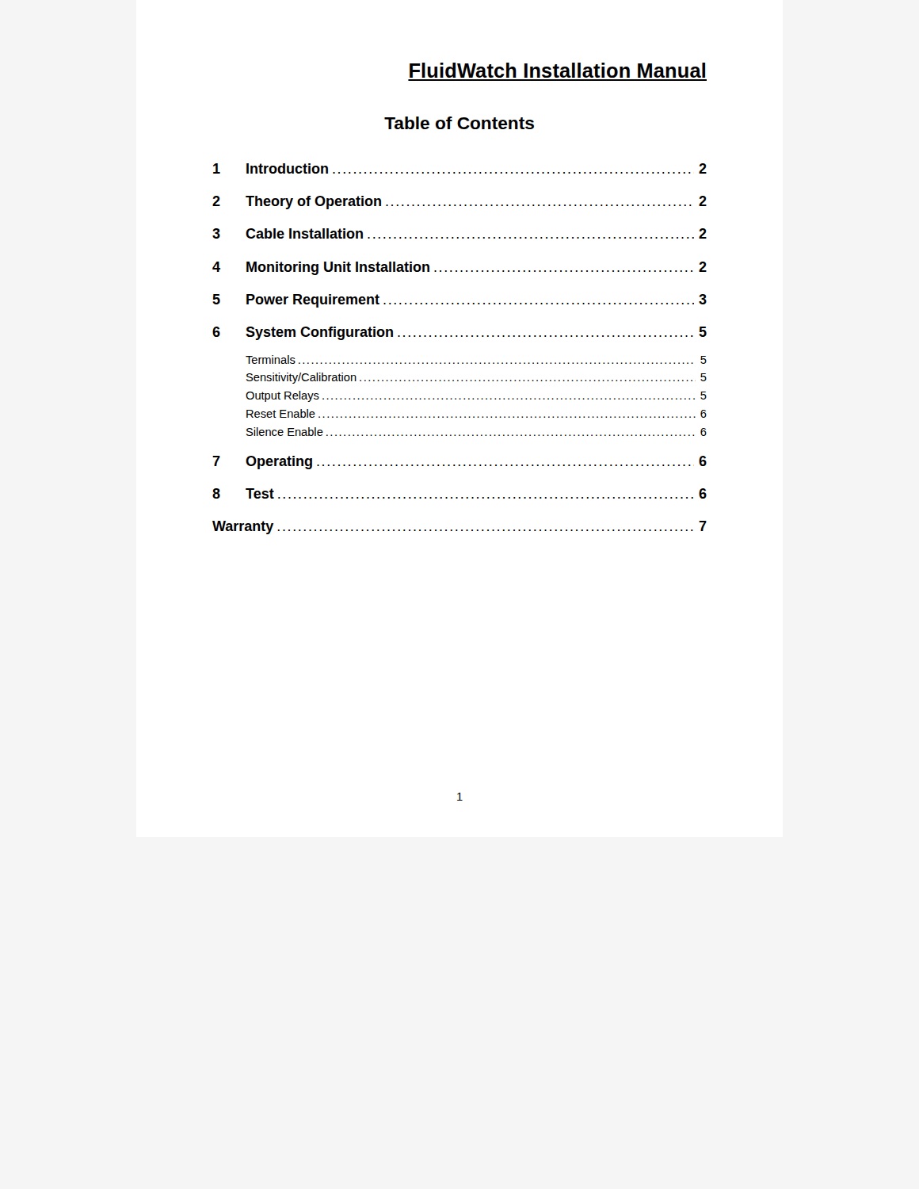FluidWatch Installation Manual
Table of Contents
1 Introduction .................................................................................................. 2
2 Theory of Operation .................................................................................................. 2
3 Cable Installation .................................................................................................. 2
4 Monitoring Unit Installation .................................................................................................. 2
5 Power Requirement .................................................................................................. 3
6 System Configuration .................................................................................................. 5
Terminals .................................................................................................. 5
Sensitivity/Calibration .................................................................................................. 5
Output Relays .................................................................................................. 5
Reset Enable .................................................................................................. 6
Silence Enable .................................................................................................. 6
7 Operating .................................................................................................. 6
8 Test .................................................................................................. 6
Warranty .................................................................................................. 7
1